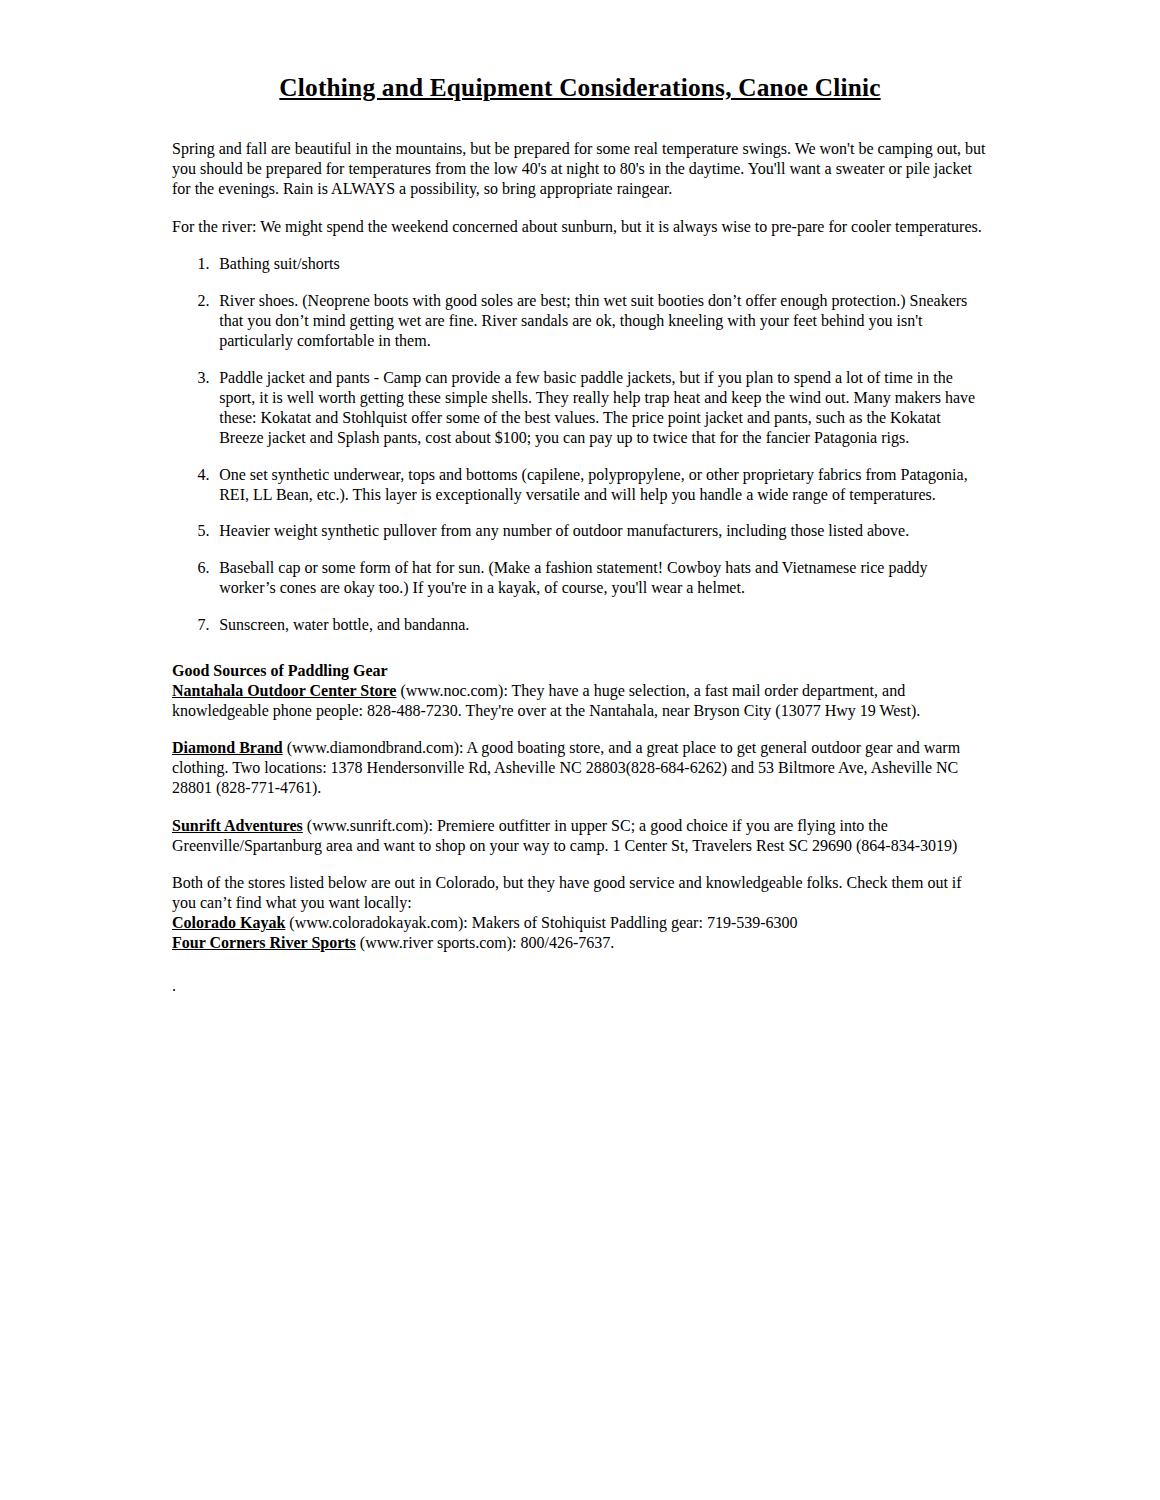Clothing and Equipment Considerations, Canoe Clinic
Spring and fall are beautiful in the mountains, but be prepared for some real temperature swings. We won't be camping out, but you should be prepared for temperatures from the low 40's at night to 80's in the daytime. You'll want a sweater or pile jacket for the evenings. Rain is ALWAYS a possibility, so bring appropriate raingear.
For the river: We might spend the weekend concerned about sunburn, but it is always wise to pre-pare for cooler temperatures.
Bathing suit/shorts
River shoes. (Neoprene boots with good soles are best; thin wet suit booties don’t offer enough protection.) Sneakers that you don’t mind getting wet are fine. River sandals are ok, though kneeling with your feet behind you isn't particularly comfortable in them.
Paddle jacket and pants - Camp can provide a few basic paddle jackets, but if you plan to spend a lot of time in the sport, it is well worth getting these simple shells. They really help trap heat and keep the wind out. Many makers have these: Kokatat and Stohlquist offer some of the best values. The price point jacket and pants, such as the Kokatat Breeze jacket and Splash pants, cost about $100; you can pay up to twice that for the fancier Patagonia rigs.
One set synthetic underwear, tops and bottoms (capilene, polypropylene, or other proprietary fabrics from Patagonia, REI, LL Bean, etc.). This layer is exceptionally versatile and will help you handle a wide range of temperatures.
Heavier weight synthetic pullover from any number of outdoor manufacturers, including those listed above.
Baseball cap or some form of hat for sun. (Make a fashion statement! Cowboy hats and Vietnamese rice paddy worker’s cones are okay too.) If you're in a kayak, of course, you'll wear a helmet.
Sunscreen, water bottle, and bandanna.
Good Sources of Paddling Gear
Nantahala Outdoor Center Store (www.noc.com): They have a huge selection, a fast mail order department, and knowledgeable phone people: 828-488-7230. They're over at the Nantahala, near Bryson City (13077 Hwy 19 West).
Diamond Brand (www.diamondbrand.com): A good boating store, and a great place to get general outdoor gear and warm clothing. Two locations: 1378 Hendersonville Rd, Asheville NC 28803(828-684-6262) and 53 Biltmore Ave, Asheville NC 28801 (828-771-4761).
Sunrift Adventures (www.sunrift.com): Premiere outfitter in upper SC; a good choice if you are flying into the Greenville/Spartanburg area and want to shop on your way to camp. 1 Center St, Travelers Rest SC 29690 (864-834-3019)
Both of the stores listed below are out in Colorado, but they have good service and knowledgeable folks. Check them out if you can’t find what you want locally:
Colorado Kayak (www.coloradokayak.com): Makers of Stohiquist Paddling gear: 719-539-6300
Four Corners River Sports (www.river sports.com): 800/426-7637.
.